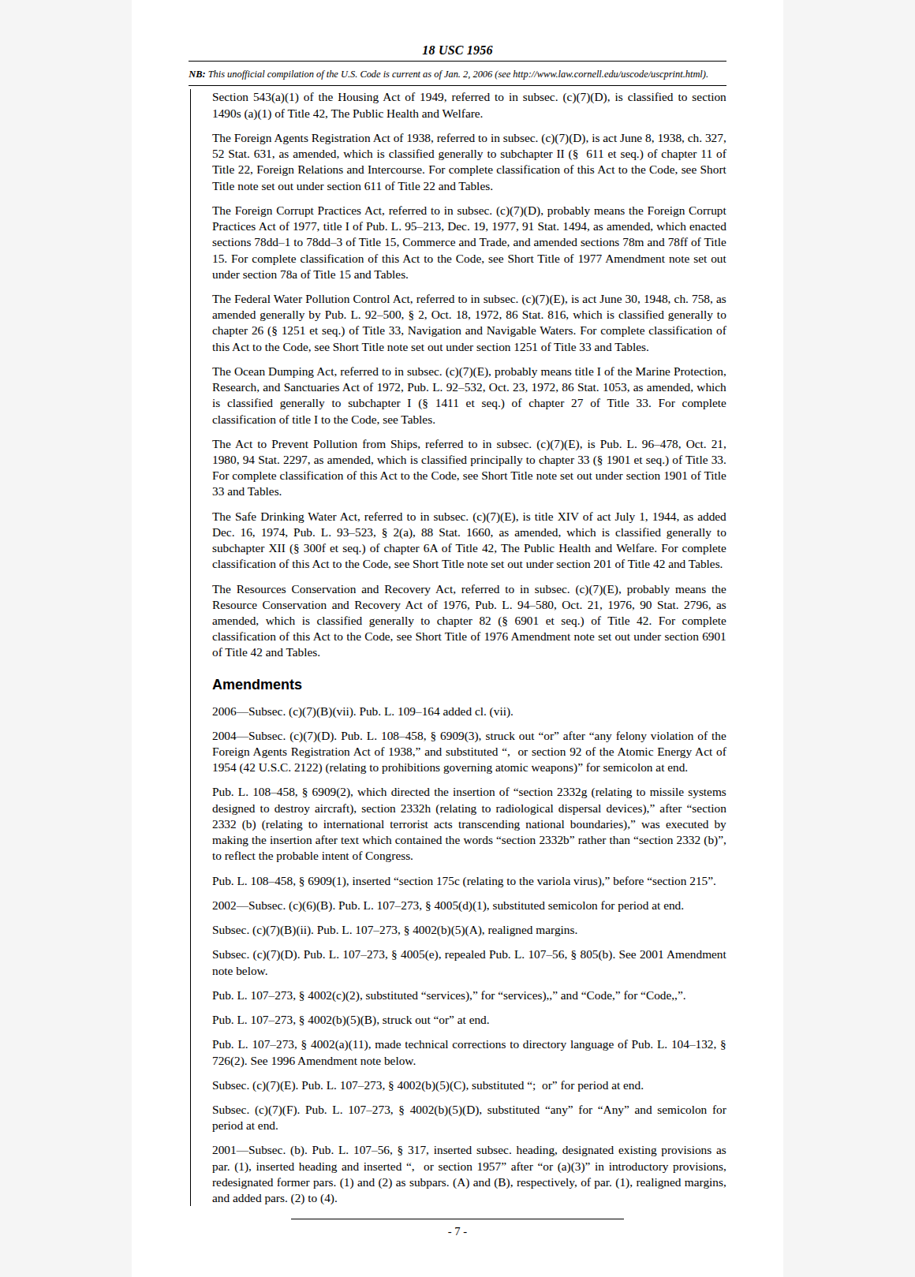18 USC 1956
NB: This unofficial compilation of the U.S. Code is current as of Jan. 2, 2006 (see http://www.law.cornell.edu/uscode/uscprint.html).
Section 543(a)(1) of the Housing Act of 1949, referred to in subsec. (c)(7)(D), is classified to section 1490s (a)(1) of Title 42, The Public Health and Welfare.
The Foreign Agents Registration Act of 1938, referred to in subsec. (c)(7)(D), is act June 8, 1938, ch. 327, 52 Stat. 631, as amended, which is classified generally to subchapter II (§ 611 et seq.) of chapter 11 of Title 22, Foreign Relations and Intercourse. For complete classification of this Act to the Code, see Short Title note set out under section 611 of Title 22 and Tables.
The Foreign Corrupt Practices Act, referred to in subsec. (c)(7)(D), probably means the Foreign Corrupt Practices Act of 1977, title I of Pub. L. 95–213, Dec. 19, 1977, 91 Stat. 1494, as amended, which enacted sections 78dd–1 to 78dd–3 of Title 15, Commerce and Trade, and amended sections 78m and 78ff of Title 15. For complete classification of this Act to the Code, see Short Title of 1977 Amendment note set out under section 78a of Title 15 and Tables.
The Federal Water Pollution Control Act, referred to in subsec. (c)(7)(E), is act June 30, 1948, ch. 758, as amended generally by Pub. L. 92–500, § 2, Oct. 18, 1972, 86 Stat. 816, which is classified generally to chapter 26 (§ 1251 et seq.) of Title 33, Navigation and Navigable Waters. For complete classification of this Act to the Code, see Short Title note set out under section 1251 of Title 33 and Tables.
The Ocean Dumping Act, referred to in subsec. (c)(7)(E), probably means title I of the Marine Protection, Research, and Sanctuaries Act of 1972, Pub. L. 92–532, Oct. 23, 1972, 86 Stat. 1053, as amended, which is classified generally to subchapter I (§ 1411 et seq.) of chapter 27 of Title 33. For complete classification of title I to the Code, see Tables.
The Act to Prevent Pollution from Ships, referred to in subsec. (c)(7)(E), is Pub. L. 96–478, Oct. 21, 1980, 94 Stat. 2297, as amended, which is classified principally to chapter 33 (§ 1901 et seq.) of Title 33. For complete classification of this Act to the Code, see Short Title note set out under section 1901 of Title 33 and Tables.
The Safe Drinking Water Act, referred to in subsec. (c)(7)(E), is title XIV of act July 1, 1944, as added Dec. 16, 1974, Pub. L. 93–523, § 2(a), 88 Stat. 1660, as amended, which is classified generally to subchapter XII (§ 300f et seq.) of chapter 6A of Title 42, The Public Health and Welfare. For complete classification of this Act to the Code, see Short Title note set out under section 201 of Title 42 and Tables.
The Resources Conservation and Recovery Act, referred to in subsec. (c)(7)(E), probably means the Resource Conservation and Recovery Act of 1976, Pub. L. 94–580, Oct. 21, 1976, 90 Stat. 2796, as amended, which is classified generally to chapter 82 (§ 6901 et seq.) of Title 42. For complete classification of this Act to the Code, see Short Title of 1976 Amendment note set out under section 6901 of Title 42 and Tables.
Amendments
2006—Subsec. (c)(7)(B)(vii). Pub. L. 109–164 added cl. (vii).
2004—Subsec. (c)(7)(D). Pub. L. 108–458, § 6909(3), struck out “or” after “any felony violation of the Foreign Agents Registration Act of 1938,” and substituted “, or section 92 of the Atomic Energy Act of 1954 (42 U.S.C. 2122) (relating to prohibitions governing atomic weapons)” for semicolon at end.
Pub. L. 108–458, § 6909(2), which directed the insertion of “section 2332g (relating to missile systems designed to destroy aircraft), section 2332h (relating to radiological dispersal devices),” after “section 2332 (b) (relating to international terrorist acts transcending national boundaries),” was executed by making the insertion after text which contained the words “section 2332b” rather than “section 2332 (b)”, to reflect the probable intent of Congress.
Pub. L. 108–458, § 6909(1), inserted “section 175c (relating to the variola virus),” before “section 215”.
2002—Subsec. (c)(6)(B). Pub. L. 107–273, § 4005(d)(1), substituted semicolon for period at end.
Subsec. (c)(7)(B)(ii). Pub. L. 107–273, § 4002(b)(5)(A), realigned margins.
Subsec. (c)(7)(D). Pub. L. 107–273, § 4005(e), repealed Pub. L. 107–56, § 805(b). See 2001 Amendment note below.
Pub. L. 107–273, § 4002(c)(2), substituted “services),” for “services),,” and “Code,” for “Code,,”.
Pub. L. 107–273, § 4002(b)(5)(B), struck out “or” at end.
Pub. L. 107–273, § 4002(a)(11), made technical corrections to directory language of Pub. L. 104–132, § 726(2). See 1996 Amendment note below.
Subsec. (c)(7)(E). Pub. L. 107–273, § 4002(b)(5)(C), substituted “; or” for period at end.
Subsec. (c)(7)(F). Pub. L. 107–273, § 4002(b)(5)(D), substituted “any” for “Any” and semicolon for period at end.
2001—Subsec. (b). Pub. L. 107–56, § 317, inserted subsec. heading, designated existing provisions as par. (1), inserted heading and inserted “, or section 1957” after “or (a)(3)” in introductory provisions, redesignated former pars. (1) and (2) as subpars. (A) and (B), respectively, of par. (1), realigned margins, and added pars. (2) to (4).
- 7 -